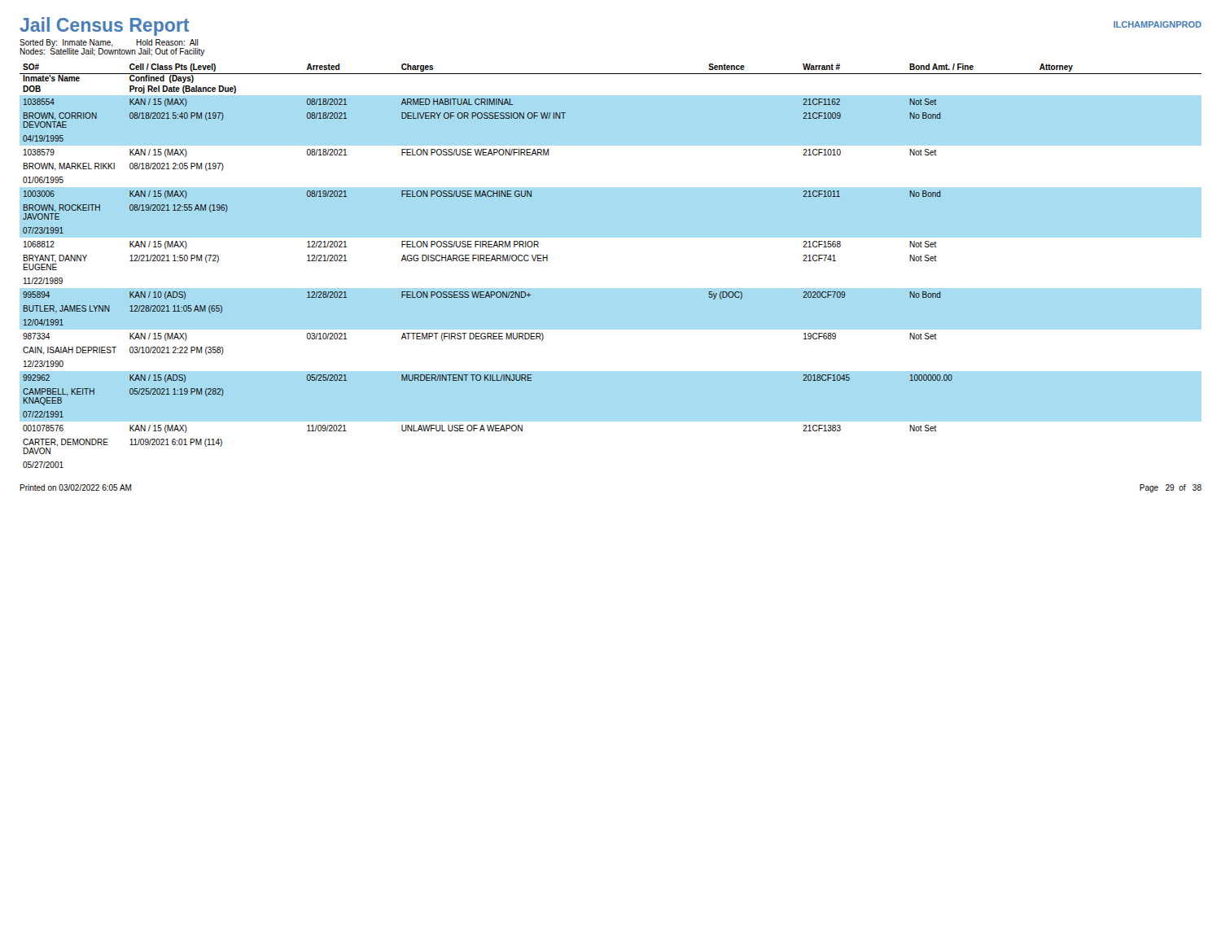Jail Census Report
ILCHAMPAIGNPROD
Sorted By: Inmate Name, Hold Reason: All
Nodes: Satellite Jail; Downtown Jail; Out of Facility
| SO# | Cell / Class Pts (Level) | Arrested | Charges | Sentence | Warrant # | Bond Amt. / Fine | Attorney |
| --- | --- | --- | --- | --- | --- | --- | --- |
| Inmate's Name | Confined (Days) | | | | | | |
| DOB | Proj Rel Date (Balance Due) | | | | | | |
| 1038554 | KAN / 15 (MAX) | 08/18/2021 | ARMED HABITUAL CRIMINAL | | 21CF1162 | Not Set | |
| BROWN, CORRION DEVONTAE | 08/18/2021 5:40 PM (197) | 08/18/2021 | DELIVERY OF OR POSSESSION OF W/ INT | | 21CF1009 | No Bond | |
| 04/19/1995 | | | | | | | |
| 1038579 | KAN / 15 (MAX) | 08/18/2021 | FELON POSS/USE WEAPON/FIREARM | | 21CF1010 | Not Set | |
| BROWN, MARKEL RIKKI | 08/18/2021 2:05 PM (197) | | | | | | |
| 01/06/1995 | | | | | | | |
| 1003006 | KAN / 15 (MAX) | 08/19/2021 | FELON POSS/USE MACHINE GUN | | 21CF1011 | No Bond | |
| BROWN, ROCKEITH JAVONTE | 08/19/2021 12:55 AM (196) | | | | | | |
| 07/23/1991 | | | | | | | |
| 1068812 | KAN / 15 (MAX) | 12/21/2021 | FELON POSS/USE FIREARM PRIOR | | 21CF1568 | Not Set | |
| BRYANT, DANNY EUGENE | 12/21/2021 1:50 PM (72) | 12/21/2021 | AGG DISCHARGE FIREARM/OCC VEH | | 21CF741 | Not Set | |
| 11/22/1989 | | | | | | | |
| 995894 | KAN / 10 (ADS) | 12/28/2021 | FELON POSSESS WEAPON/2ND+ | 5y (DOC) | 2020CF709 | No Bond | |
| BUTLER, JAMES LYNN | 12/28/2021 11:05 AM (65) | | | | | | |
| 12/04/1991 | | | | | | | |
| 987334 | KAN / 15 (MAX) | 03/10/2021 | ATTEMPT (FIRST DEGREE MURDER) | | 19CF689 | Not Set | |
| CAIN, ISAIAH DEPRIEST | 03/10/2021 2:22 PM (358) | | | | | | |
| 12/23/1990 | | | | | | | |
| 992962 | KAN / 15 (ADS) | 05/25/2021 | MURDER/INTENT TO KILL/INJURE | | 2018CF1045 | 1000000.00 | |
| CAMPBELL, KEITH KNAQEEB | 05/25/2021 1:19 PM (282) | | | | | | |
| 07/22/1991 | | | | | | | |
| 001078576 | KAN / 15 (MAX) | 11/09/2021 | UNLAWFUL USE OF A WEAPON | | 21CF1383 | Not Set | |
| CARTER, DEMONDRE DAVON | 11/09/2021 6:01 PM (114) | | | | | | |
| 05/27/2001 | | | | | | | |
Printed on 03/02/2022 6:05 AM Page 29 of 38